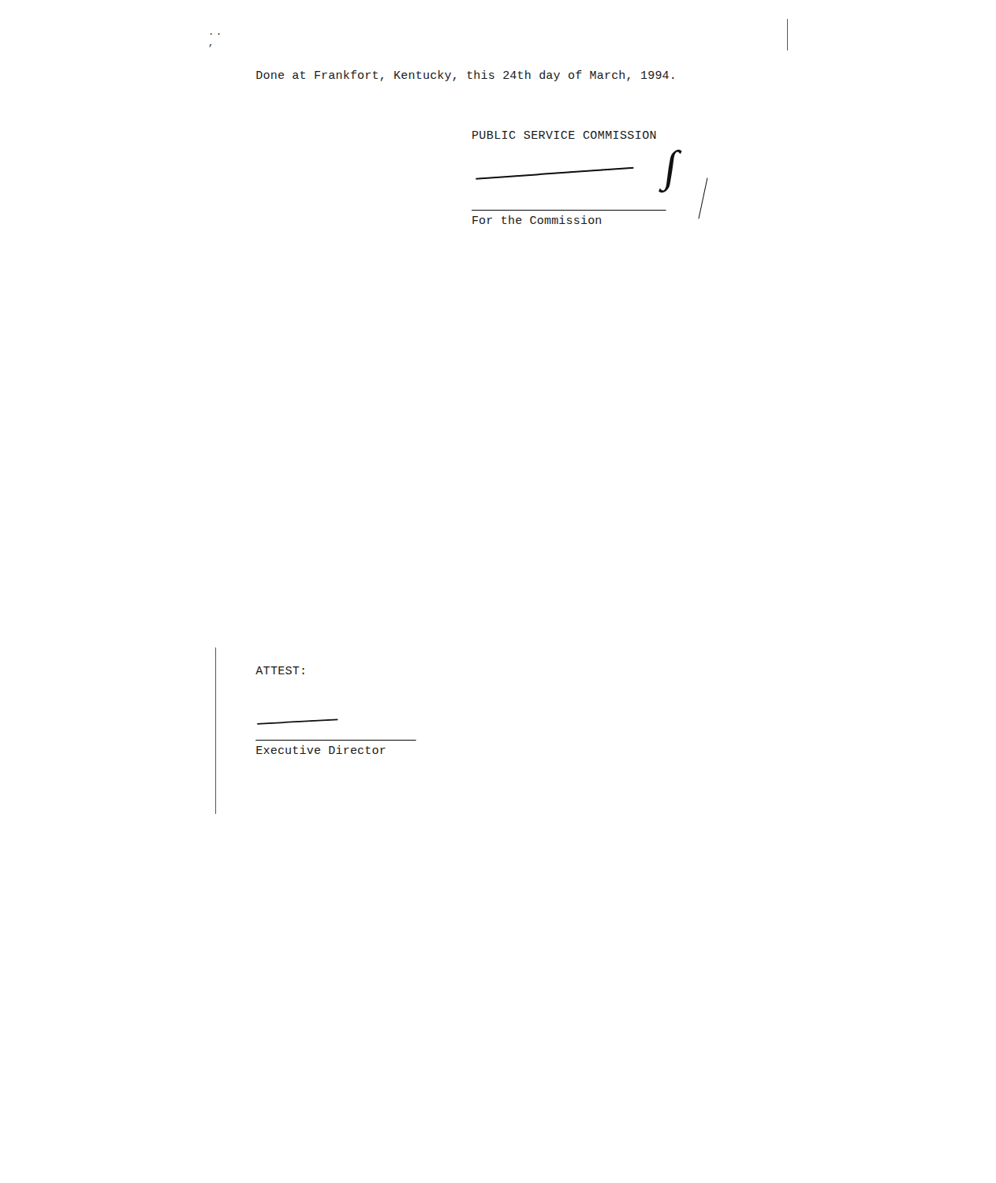..
,
Done at Frankfort, Kentucky, this 24th day of March, 1994.
PUBLIC SERVICE COMMISSION
————— ∫
For the Commission
ATTEST:
———
Executive Director